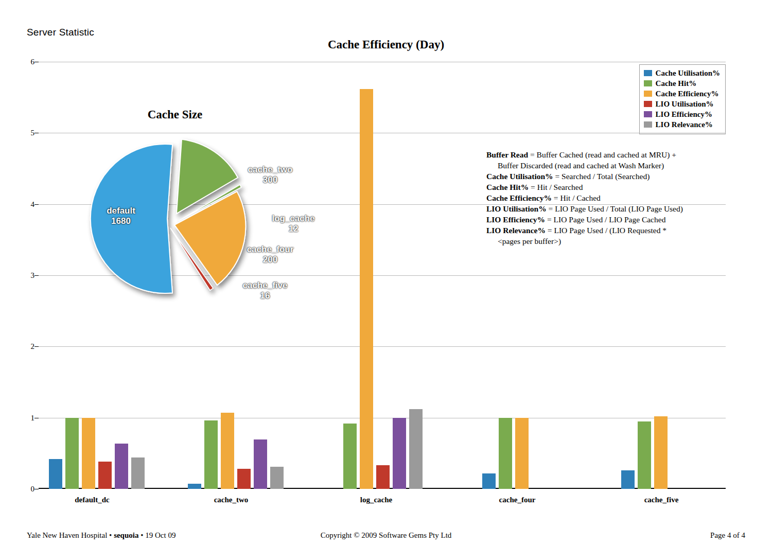Server Statistic
Cache Efficiency (Day)
Cache Utilisation%
Cache Hit%
Cache Efficiency%
LIO Utilisation%
LIO Efficiency%
LIO Relevance%
Buffer Read = Buffer Cached (read and cached at MRU) +
Buffer Discarded (read and cached at Wash Marker)
Cache Utilisation% = Searched / Total (Searched)
Cache Hit% = Hit / Searched
Cache Efficiency% = Hit / Cached
LIO Utilisation% = LIO Page Used / Total (LIO Page Used)
LIO Efficiency% = LIO Page Used / LIO Page Cached
LIO Relevance% = LIO Page Used / (LIO Requested *
<pages per buffer>)
6
5
4
3
2
1
0
default_dc
cache_two
log_cache
cache_four
cache_five
Cache Size
default
1680
cache_two
300
log_cache
12
cache_four
200
cache_five
16
Yale New Haven Hospital • sequoia • 19 Oct 09 Copyright © 2009 Software Gems Pty Ltd Page 4 of 4